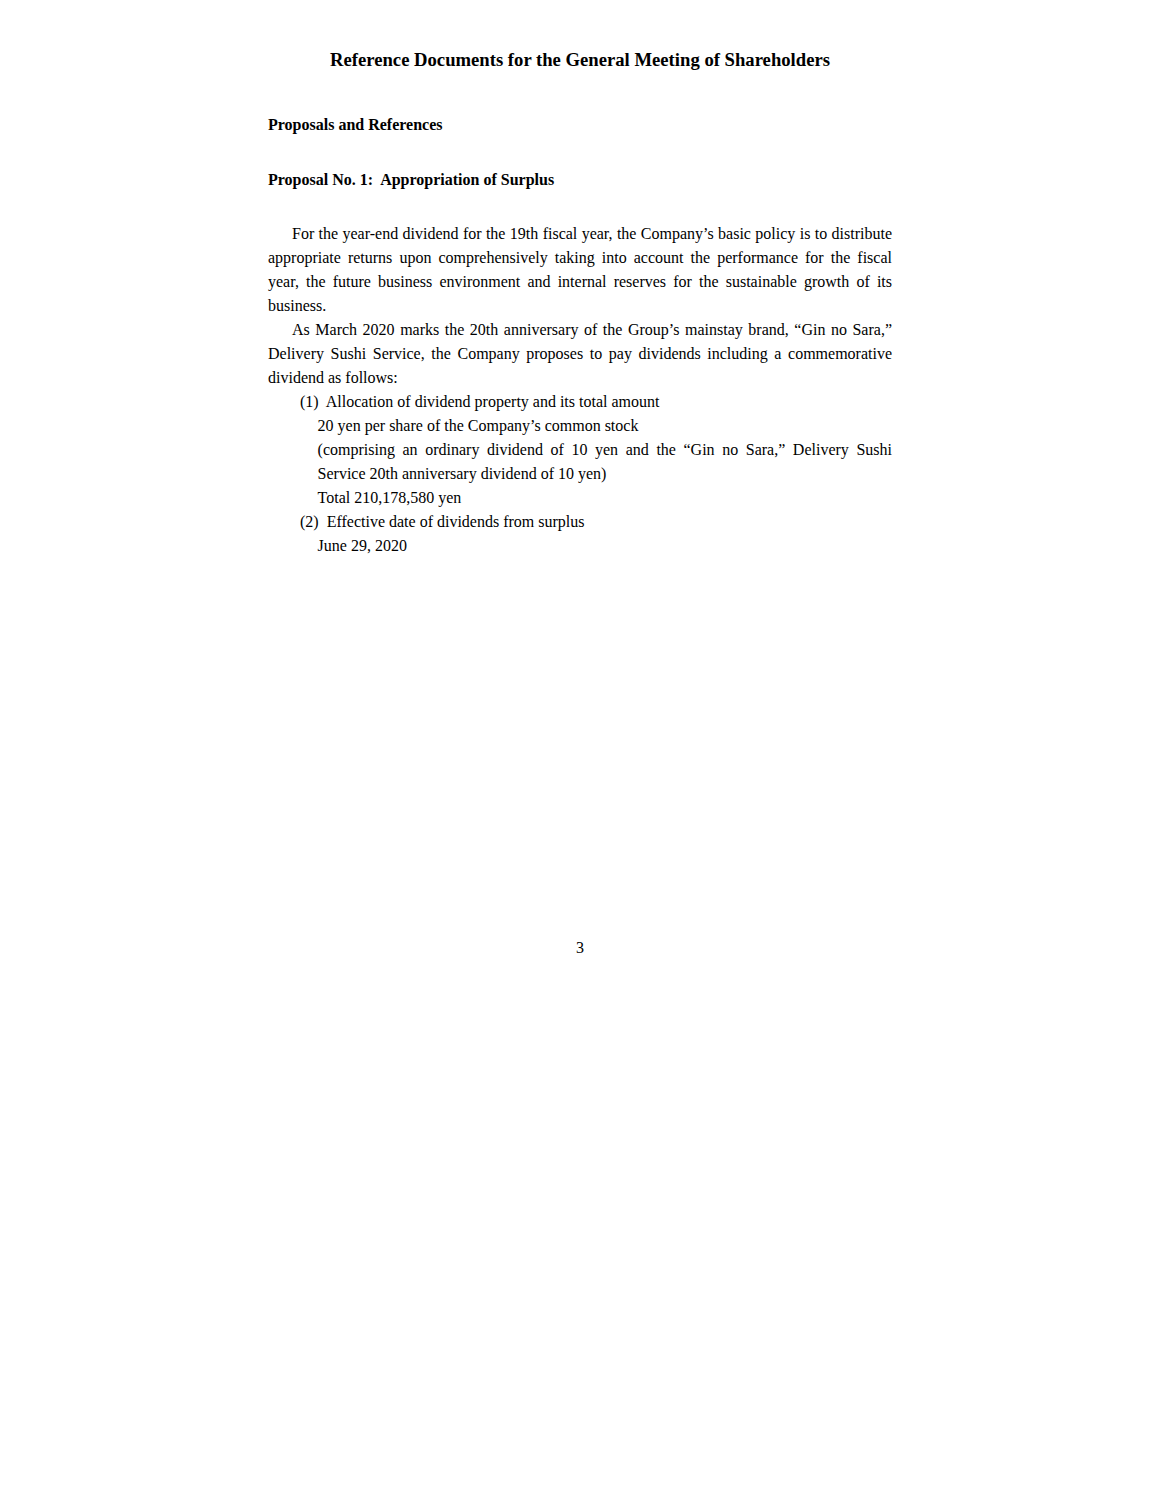Reference Documents for the General Meeting of Shareholders
Proposals and References
Proposal No. 1: Appropriation of Surplus
For the year-end dividend for the 19th fiscal year, the Company’s basic policy is to distribute appropriate returns upon comprehensively taking into account the performance for the fiscal year, the future business environment and internal reserves for the sustainable growth of its business.
As March 2020 marks the 20th anniversary of the Group’s mainstay brand, “Gin no Sara,” Delivery Sushi Service, the Company proposes to pay dividends including a commemorative dividend as follows:
(1) Allocation of dividend property and its total amount
20 yen per share of the Company’s common stock
(comprising an ordinary dividend of 10 yen and the “Gin no Sara,” Delivery Sushi Service 20th anniversary dividend of 10 yen)
Total 210,178,580 yen
(2) Effective date of dividends from surplus
June 29, 2020
3